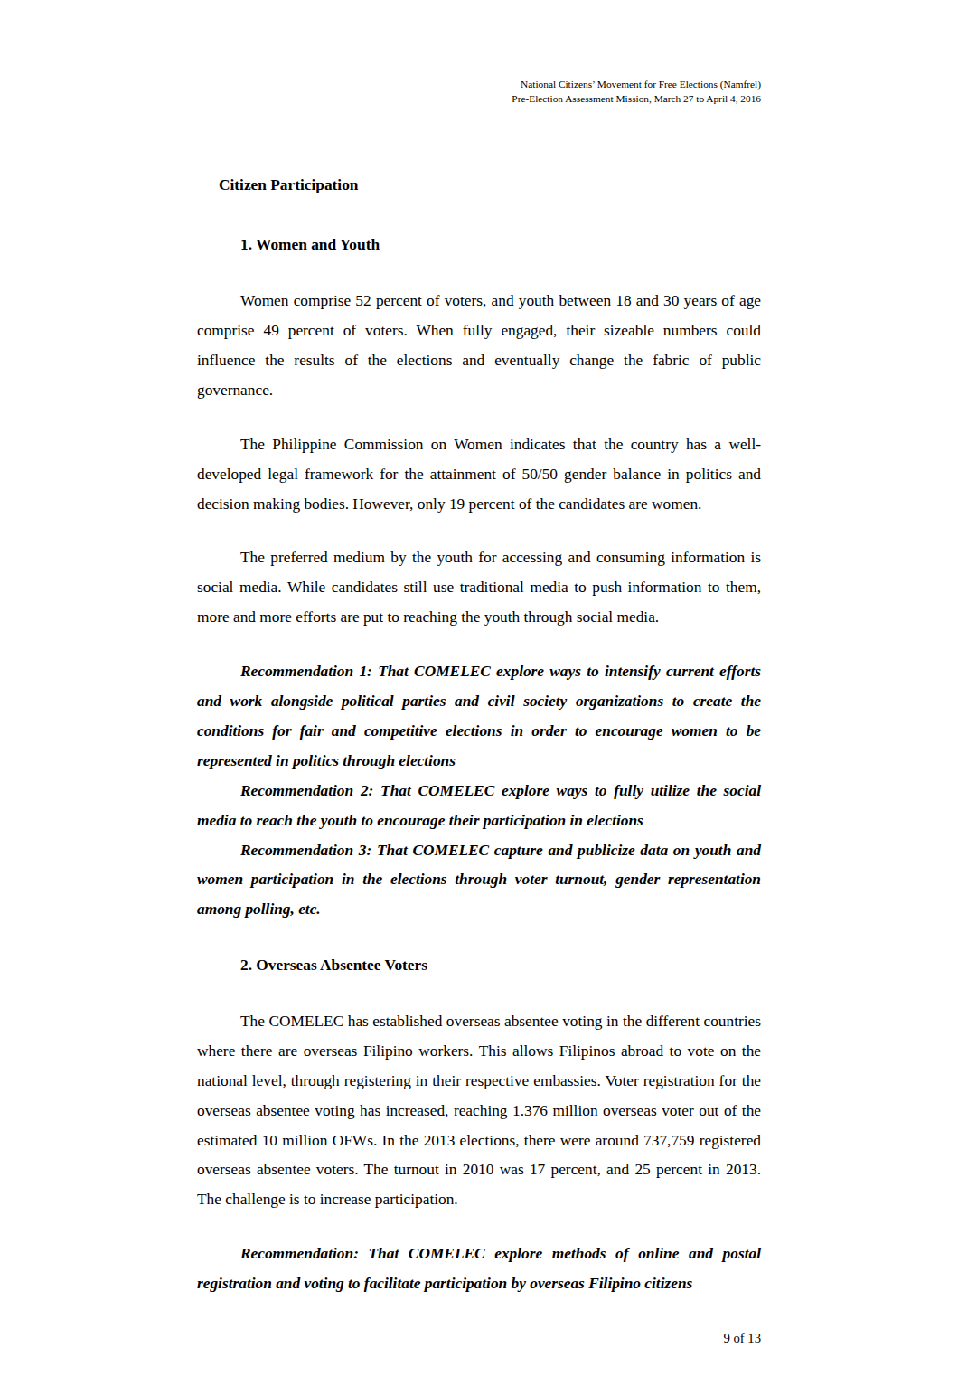National Citizens’ Movement for Free Elections (Namfrel)
Pre-Election Assessment Mission, March 27 to April 4, 2016
Citizen Participation
1. Women and Youth
Women comprise 52 percent of voters, and youth between 18 and 30 years of age comprise 49 percent of voters. When fully engaged, their sizeable numbers could influence the results of the elections and eventually change the fabric of public governance.
The Philippine Commission on Women indicates that the country has a well-developed legal framework for the attainment of 50/50 gender balance in politics and decision making bodies. However, only 19 percent of the candidates are women.
The preferred medium by the youth for accessing and consuming information is social media. While candidates still use traditional media to push information to them, more and more efforts are put to reaching the youth through social media.
Recommendation 1: That COMELEC explore ways to intensify current efforts and work alongside political parties and civil society organizations to create the conditions for fair and competitive elections in order to encourage women to be represented in politics through elections
Recommendation 2: That COMELEC explore ways to fully utilize the social media to reach the youth to encourage their participation in elections
Recommendation 3: That COMELEC capture and publicize data on youth and women participation in the elections through voter turnout, gender representation among polling, etc.
2. Overseas Absentee Voters
The COMELEC has established overseas absentee voting in the different countries where there are overseas Filipino workers. This allows Filipinos abroad to vote on the national level, through registering in their respective embassies. Voter registration for the overseas absentee voting has increased, reaching 1.376 million overseas voter out of the estimated 10 million OFWs. In the 2013 elections, there were around 737,759 registered overseas absentee voters. The turnout in 2010 was 17 percent, and 25 percent in 2013. The challenge is to increase participation.
Recommendation: That COMELEC explore methods of online and postal registration and voting to facilitate participation by overseas Filipino citizens
9 of 13